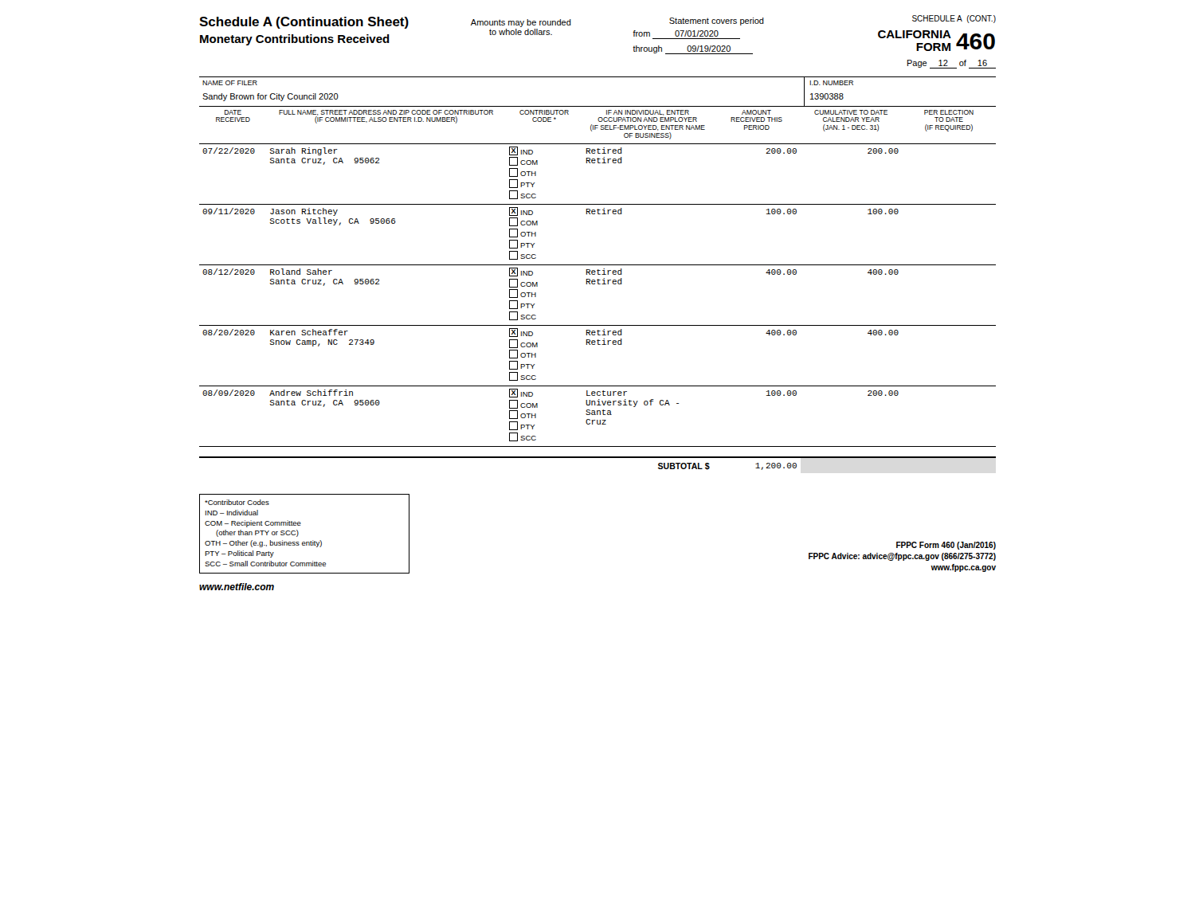Schedule A (Continuation Sheet)
Monetary Contributions Received
Amounts may be rounded
to whole dollars.
Statement covers period
from 07/01/2020
through 09/19/2020
SCHEDULE A (CONT.)
CALIFORNIA
FORM
460
Page 12 of 16
NAME OF FILER
Sandy Brown for City Council 2020
I.D. NUMBER
1390388
| DATE RECEIVED | FULL NAME, STREET ADDRESS AND ZIP CODE OF CONTRIBUTOR (IF COMMITTEE, ALSO ENTER I.D. NUMBER) | CONTRIBUTOR CODE * | IF AN INDIVIDUAL, ENTER OCCUPATION AND EMPLOYER (IF SELF-EMPLOYED, ENTER NAME OF BUSINESS) | AMOUNT RECEIVED THIS PERIOD | CUMULATIVE TO DATE CALENDAR YEAR (JAN. 1 - DEC. 31) | PER ELECTION TO DATE (IF REQUIRED) |
| --- | --- | --- | --- | --- | --- | --- |
| 07/22/2020 | Sarah Ringler Santa Cruz, CA 95062 | IND COM OTH PTY SCC | Retired Retired | 200.00 | 200.00 | |
| 09/11/2020 | Jason Ritchey Scotts Valley, CA 95066 | IND COM OTH PTY SCC | Retired | 100.00 | 100.00 | |
| 08/12/2020 | Roland Saher Santa Cruz, CA 95062 | IND COM OTH PTY SCC | Retired Retired | 400.00 | 400.00 | |
| 08/20/2020 | Karen Scheaffer Snow Camp, NC 27349 | IND COM OTH PTY SCC | Retired Retired | 400.00 | 400.00 | |
| 08/09/2020 | Andrew Schiffrin Santa Cruz, CA 95060 | IND COM OTH PTY SCC | Lecturer University of CA - Santa Cruz | 100.00 | 200.00 | |
| SUBTOTAL $ | 1,200.00 | | |
*Contributor Codes
IND – Individual
COM – Recipient Committee
(other than PTY or SCC)
OTH – Other (e.g., business entity)
PTY – Political Party
SCC – Small Contributor Committee
FPPC Form 460 (Jan/2016)
FPPC Advice: advice@fppc.ca.gov (866/275-3772)
www.fppc.ca.gov
www.netfile.com